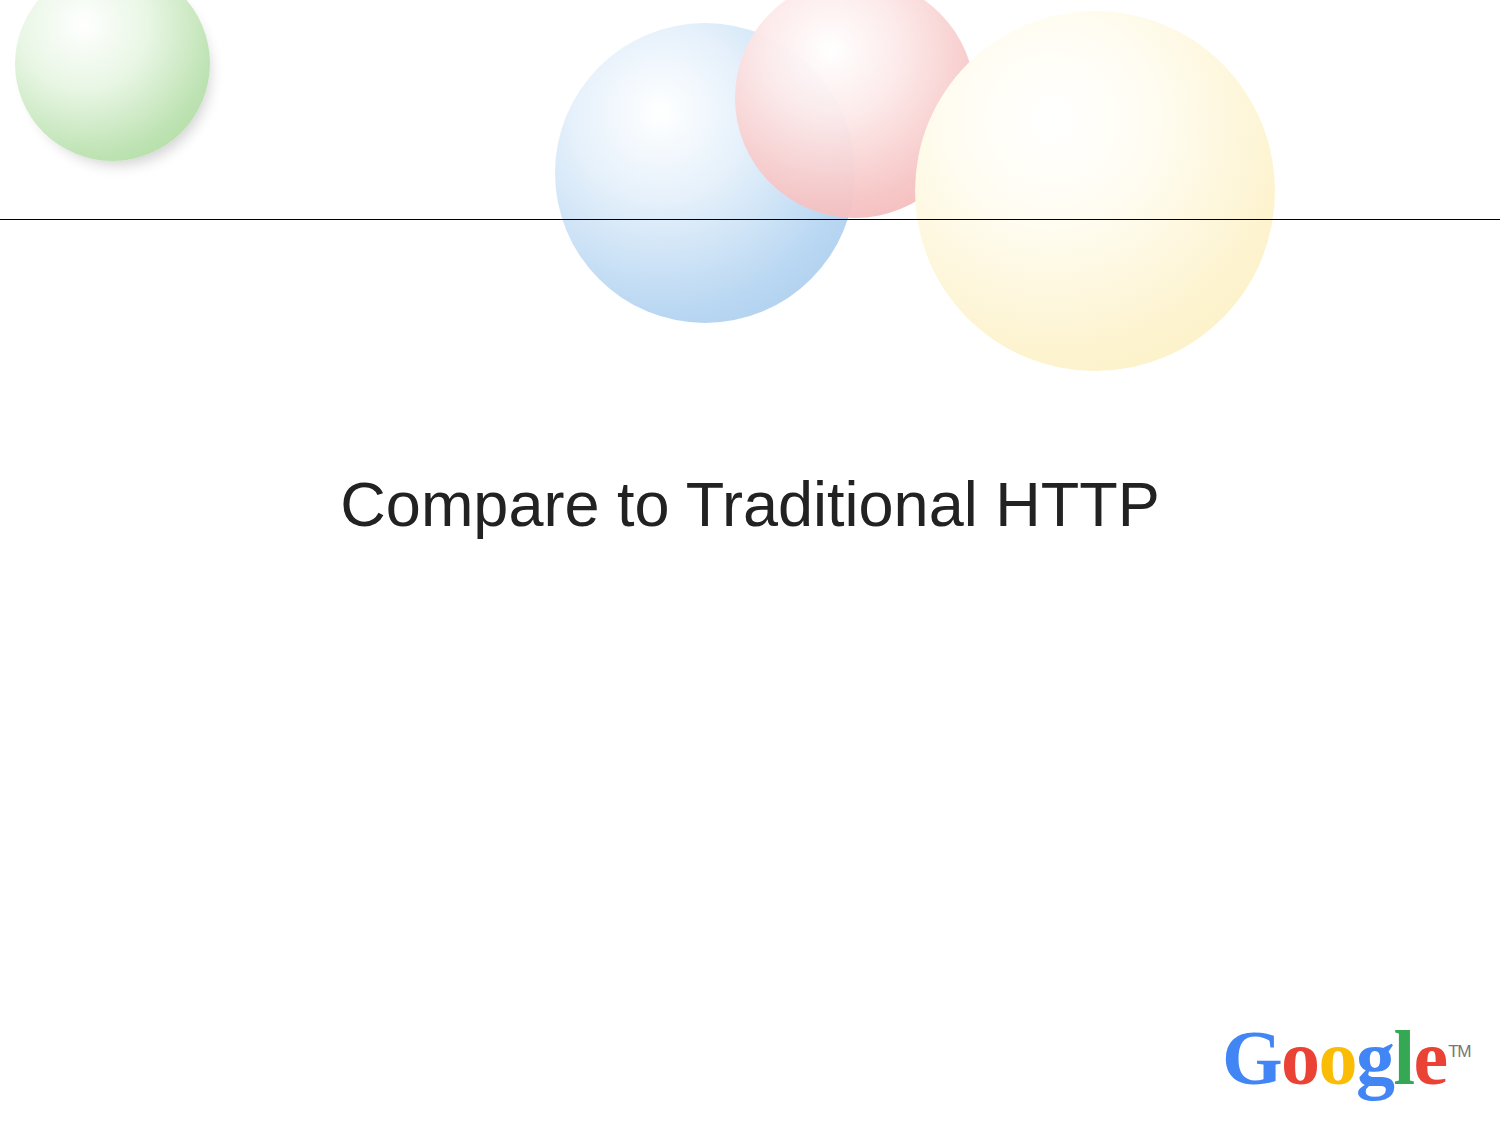Compare to Traditional HTTP
GoogleTM